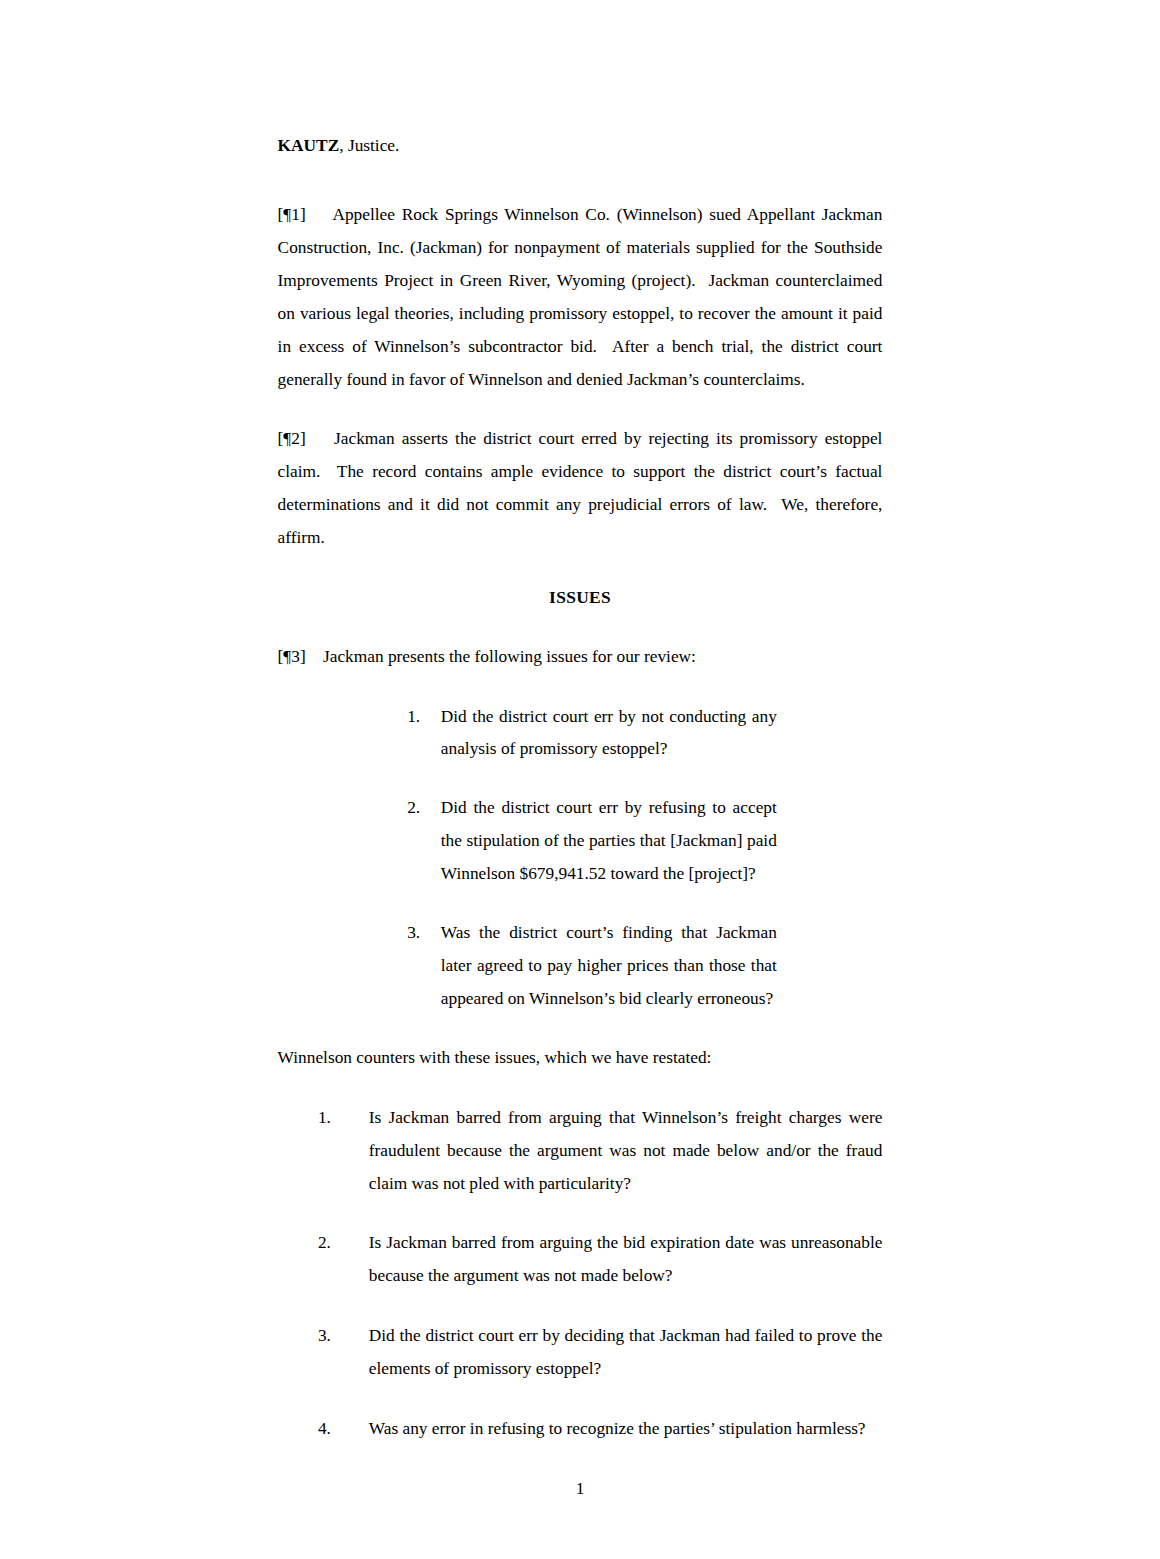KAUTZ, Justice.
[¶1] Appellee Rock Springs Winnelson Co. (Winnelson) sued Appellant Jackman Construction, Inc. (Jackman) for nonpayment of materials supplied for the Southside Improvements Project in Green River, Wyoming (project). Jackman counterclaimed on various legal theories, including promissory estoppel, to recover the amount it paid in excess of Winnelson’s subcontractor bid. After a bench trial, the district court generally found in favor of Winnelson and denied Jackman’s counterclaims.
[¶2] Jackman asserts the district court erred by rejecting its promissory estoppel claim. The record contains ample evidence to support the district court’s factual determinations and it did not commit any prejudicial errors of law. We, therefore, affirm.
ISSUES
[¶3] Jackman presents the following issues for our review:
1.
Did the district court err by not conducting any analysis of promissory estoppel?
2.
Did the district court err by refusing to accept the stipulation of the parties that [Jackman] paid Winnelson $679,941.52 toward the [project]?
3.
Was the district court’s finding that Jackman later agreed to pay higher prices than those that appeared on Winnelson’s bid clearly erroneous?
Winnelson counters with these issues, which we have restated:
1.
Is Jackman barred from arguing that Winnelson’s freight charges were fraudulent because the argument was not made below and/or the fraud claim was not pled with particularity?
2.
Is Jackman barred from arguing the bid expiration date was unreasonable because the argument was not made below?
3.
Did the district court err by deciding that Jackman had failed to prove the elements of promissory estoppel?
4.
Was any error in refusing to recognize the parties’ stipulation harmless?
1